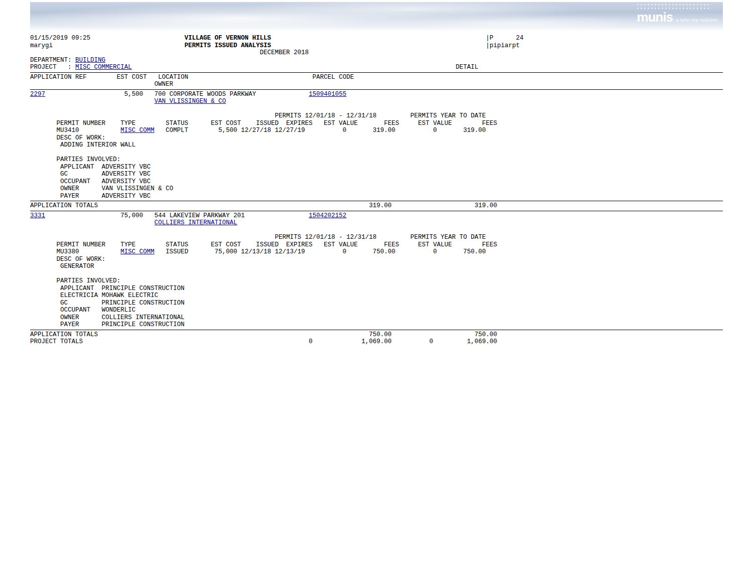munis a tyler erp solution
01/15/2019 09:25                         VILLAGE OF VERNON HILLS                                                         |P      24
marygi                                   PERMITS ISSUED ANALYSIS                                                         |pipiarpt
                                                             DECEMBER 2018
DEPARTMENT: BUILDING
PROJECT   : MISC COMMERCIAL                                                                                      DETAIL
APPLICATION REF        EST COST   LOCATION                                 PARCEL CODE
                                 OWNER
2297                     5,500   700 CORPORATE WOODS PARKWAY              1509401055
                                 VAN VLISSINGEN & CO

                                                                 PERMITS 12/01/18 - 12/31/18         PERMITS YEAR TO DATE
       PERMIT NUMBER    TYPE        STATUS      EST COST    ISSUED  EXPIRES   EST VALUE       FEES     EST VALUE        FEES
       MU3410           MISC COMM   COMPLT        5,500 12/27/18 12/27/19          0       319.00          0       319.00
       DESC OF WORK:
        ADDING INTERIOR WALL

       PARTIES INVOLVED:
        APPLICANT  ADVERSITY VBC
        GC         ADVERSITY VBC
        OCCUPANT   ADVERSITY VBC
        OWNER      VAN VLISSINGEN & CO
        PAYER      ADVERSITY VBC
APPLICATION TOTALS                                                                        319.00                      319.00
3331                    75,000   544 LAKEVIEW PARKWAY 201                 1504202152
                                 COLLIERS INTERNATIONAL

                                                                 PERMITS 12/01/18 - 12/31/18         PERMITS YEAR TO DATE
       PERMIT NUMBER    TYPE        STATUS      EST COST    ISSUED  EXPIRES   EST VALUE       FEES     EST VALUE        FEES
       MU3380           MISC COMM   ISSUED       75,000 12/13/18 12/13/19          0       750.00          0       750.00
       DESC OF WORK:
        GENERATOR

       PARTIES INVOLVED:
        APPLICANT  PRINCIPLE CONSTRUCTION
        ELECTRICIA MOHAWK ELECTRIC
        GC         PRINCIPLE CONSTRUCTION
        OCCUPANT   WONDERLIC
        OWNER      COLLIERS INTERNATIONAL
        PAYER      PRINCIPLE CONSTRUCTION
APPLICATION TOTALS                                                                        750.00                      750.00
PROJECT TOTALS                                                            0             1,069.00          0         1,069.00